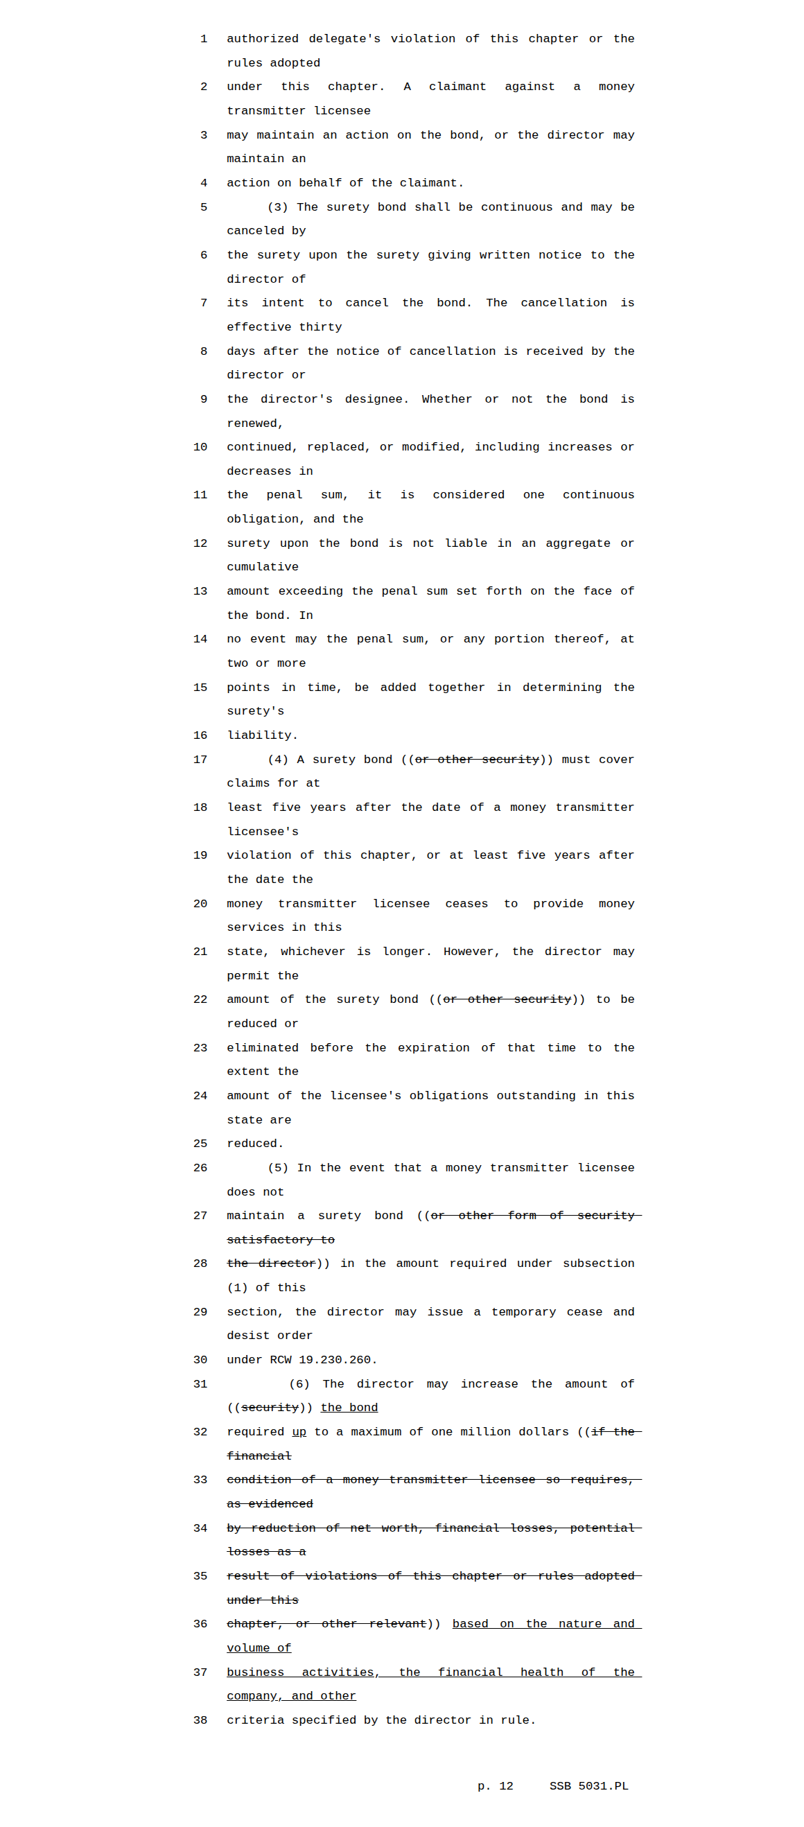1 authorized delegate's violation of this chapter or the rules adopted
2 under this chapter. A claimant against a money transmitter licensee
3 may maintain an action on the bond, or the director may maintain an
4 action on behalf of the claimant.
5 (3) The surety bond shall be continuous and may be canceled by
6 the surety upon the surety giving written notice to the director of
7 its intent to cancel the bond. The cancellation is effective thirty
8 days after the notice of cancellation is received by the director or
9 the director's designee. Whether or not the bond is renewed,
10 continued, replaced, or modified, including increases or decreases in
11 the penal sum, it is considered one continuous obligation, and the
12 surety upon the bond is not liable in an aggregate or cumulative
13 amount exceeding the penal sum set forth on the face of the bond. In
14 no event may the penal sum, or any portion thereof, at two or more
15 points in time, be added together in determining the surety's
16 liability.
17 (4) A surety bond ((or other security)) must cover claims for at
18 least five years after the date of a money transmitter licensee's
19 violation of this chapter, or at least five years after the date the
20 money transmitter licensee ceases to provide money services in this
21 state, whichever is longer. However, the director may permit the
22 amount of the surety bond ((or other security)) to be reduced or
23 eliminated before the expiration of that time to the extent the
24 amount of the licensee's obligations outstanding in this state are
25 reduced.
26 (5) In the event that a money transmitter licensee does not
27 maintain a surety bond ((or other form of security satisfactory to
28 the director)) in the amount required under subsection (1) of this
29 section, the director may issue a temporary cease and desist order
30 under RCW 19.230.260.
31 (6) The director may increase the amount of ((security)) the bond
32 required up to a maximum of one million dollars ((if the financial
33 condition of a money transmitter licensee so requires, as evidenced
34 by reduction of net worth, financial losses, potential losses as a
35 result of violations of this chapter or rules adopted under this
36 chapter, or other relevant)) based on the nature and volume of
37 business activities, the financial health of the company, and other
38 criteria specified by the director in rule.
p. 12 SSB 5031.PL